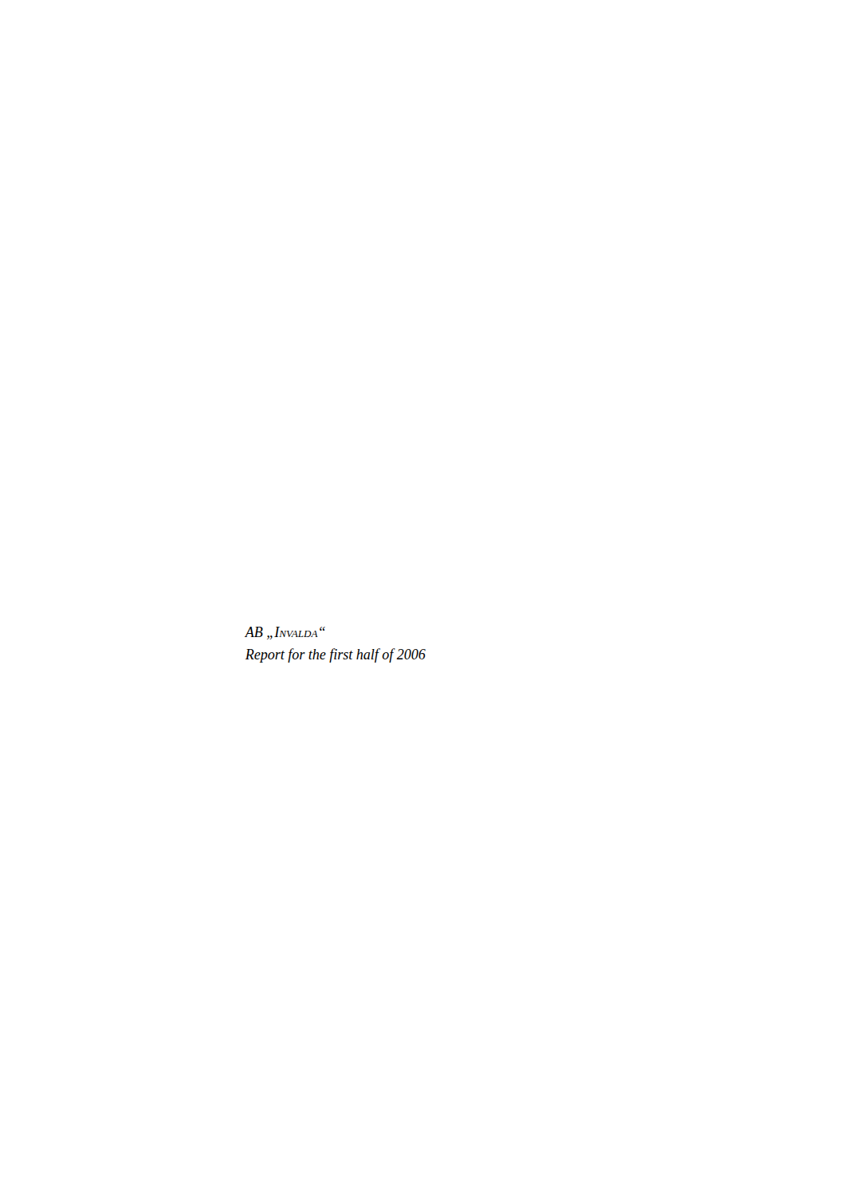AB „Invalda“
Report for the first half of 2006